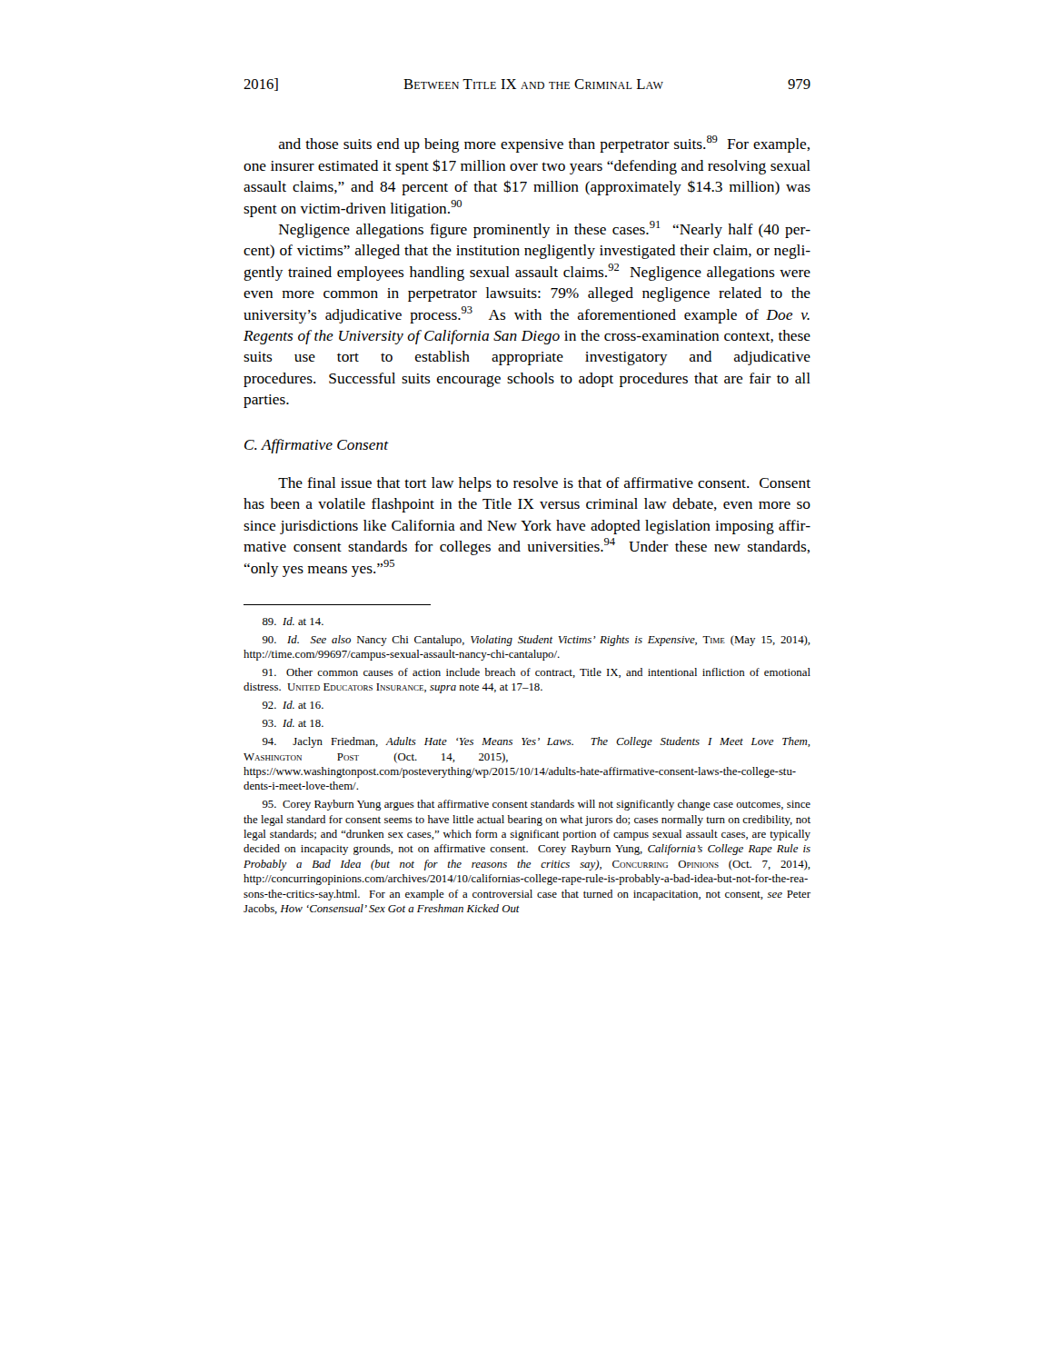2016] Between Title IX and the Criminal Law 979
and those suits end up being more expensive than perpetrator suits.89 For example, one insurer estimated it spent $17 million over two years “defending and resolving sexual assault claims,” and 84 percent of that $17 million (approximately $14.3 million) was spent on victim-driven litigation.90
Negligence allegations figure prominently in these cases.91 “Nearly half (40 percent) of victims” alleged that the institution negligently investigated their claim, or negligently trained employees handling sexual assault claims.92 Negligence allegations were even more common in perpetrator lawsuits: 79% alleged negligence related to the university’s adjudicative process.93 As with the aforementioned example of Doe v. Regents of the University of California San Diego in the cross-examination context, these suits use tort to establish appropriate investigatory and adjudicative procedures. Successful suits encourage schools to adopt procedures that are fair to all parties.
C. Affirmative Consent
The final issue that tort law helps to resolve is that of affirmative consent. Consent has been a volatile flashpoint in the Title IX versus criminal law debate, even more so since jurisdictions like California and New York have adopted legislation imposing affirmative consent standards for colleges and universities.94 Under these new standards, “only yes means yes.”95
89. Id. at 14.
90. Id. See also Nancy Chi Cantalupo, Violating Student Victims’ Rights is Expensive, Time (May 15, 2014), http://time.com/99697/campus-sexual-assault-nancy-chi-cantalupo/.
91. Other common causes of action include breach of contract, Title IX, and intentional infliction of emotional distress. United Educators Insurance, supra note 44, at 17–18.
92. Id. at 16.
93. Id. at 18.
94. Jaclyn Friedman, Adults Hate ‘Yes Means Yes’ Laws. The College Students I Meet Love Them, Washington   Post   (Oct.  14,  2015), https://www.washingtonpost.com/posteverything/wp/2015/10/14/adults-hate-affirmative-consent-laws-the-college-students-i-meet-love-them/.
95. Corey Rayburn Yung argues that affirmative consent standards will not significantly change case outcomes, since the legal standard for consent seems to have little actual bearing on what jurors do; cases normally turn on credibility, not legal standards; and “drunken sex cases,” which form a significant portion of campus sexual assault cases, are typically decided on incapacity grounds, not on affirmative consent. Corey Rayburn Yung, California’s College Rape Rule is Probably a Bad Idea (but not for the reasons the critics say), Concurring Opinions (Oct. 7, 2014), http://concurringopinions.com/archives/2014/10/californias-college-rape-rule-is-probably-a-bad-idea-but-not-for-the-reasons-the-critics-say.html. For an example of a controversial case that turned on incapacitation, not consent, see Peter Jacobs, How ‘Consensual’ Sex Got a Freshman Kicked Out